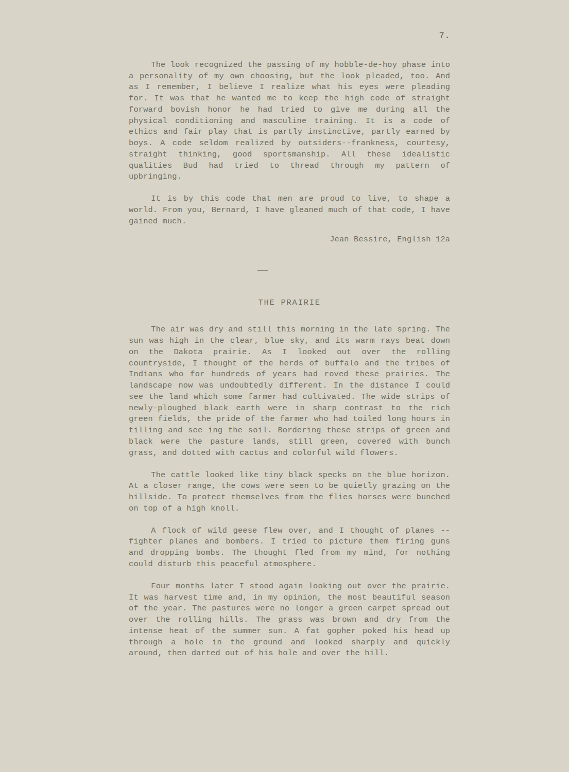7.
The look recognized the passing of my hobble-de-hoy phase into a personality of my own choosing, but the look pleaded, too. And as I remember, I believe I realize what his eyes were pleading for. It was that he wanted me to keep the high code of straight forward bovish honor he had tried to give me during all the physical conditioning and masculine training. It is a code of ethics and fair play that is partly instinctive, partly earned by boys. A code seldom realized by outsiders--frankness, courtesy, straight thinking, good sportsmanship. All these idealistic qualities Bud had tried to thread through my pattern of upbringing.
It is by this code that men are proud to live, to shape a world. From you, Bernard, I have gleaned much of that code, I have gained much.
Jean Bessire, English 12a
THE PRAIRIE
The air was dry and still this morning in the late spring. The sun was high in the clear, blue sky, and its warm rays beat down on the Dakota prairie. As I looked out over the rolling countryside, I thought of the herds of buffalo and the tribes of Indians who for hundreds of years had roved these prairies. The landscape now was undoubtedly different. In the distance I could see the land which some farmer had cultivated. The wide strips of newly-ploughed black earth were in sharp contrast to the rich green fields, the pride of the farmer who had toiled long hours in tilling and see ing the soil. Bordering these strips of green and black were the pasture lands, still green, covered with bunch grass, and dotted with cactus and colorful wild flowers.
The cattle looked like tiny black specks on the blue horizon. At a closer range, the cows were seen to be quietly grazing on the hillside. To protect themselves from the flies horses were bunched on top of a high knoll.
A flock of wild geese flew over, and I thought of planes --fighter planes and bombers. I tried to picture them firing guns and dropping bombs. The thought fled from my mind, for nothing could disturb this peaceful atmosphere.
Four months later I stood again looking out over the prairie. It was harvest time and, in my opinion, the most beautiful season of the year. The pastures were no longer a green carpet spread out over the rolling hills. The grass was brown and dry from the intense heat of the summer sun. A fat gopher poked his head up through a hole in the ground and looked sharply and quickly around, then darted out of his hole and over the hill.